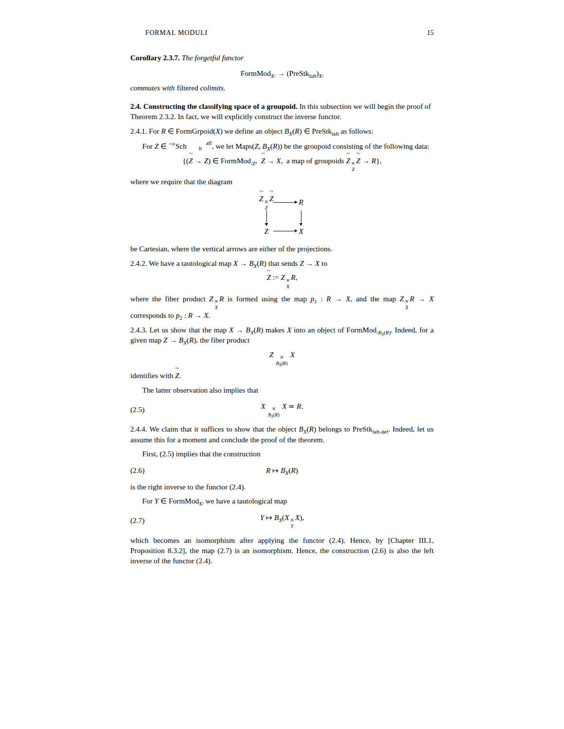FORMAL MODULI 15
Corollary 2.3.7. The forgetful functor
FormModX/ → (PreStklaft)X/
commutes with filtered colimits.
2.4. Constructing the classifying space of a groupoid. In this subsection we will begin the proof of Theorem 2.3.2. In fact, we will explicitly construct the inverse functor.
2.4.1. For R ∈ FormGrpoid(X) we define an object BX(R) ∈ PreStklaft as follows:
For Z ∈ <∞Sch ft aff, we let Maps(Z, BX(R)) be the groupoid consisting of the following data:
{(~Z → Z) ∈ FormMod/Z, ~Z → X, a map of groupoids ~Z×Z~Z → R},
where we require that the diagram
~Z×Z~Z
R
~Z
X
be Cartesian, where the vertical arrows are either of the projections.
2.4.2. We have a tautological map X → BX(R) that sends Z → X to
~Z := Z×X R,
where the fiber product Z×X R is formed using the map p1 : R → X, and the map Z×X R → X corresponds to p2 : R → X.
2.4.3. Let us show that the map X → BX(R) makes X into an object of FormMod/BX(R). Indeed, for a given map Z → BX(R), the fiber product
Z×BX(R) X
identifies with ~Z.
The latter observation also implies that
(2.5) X×BX(R) X ≃ R.
2.4.4. We claim that it suffices to show that the object BX(R) belongs to PreStklaft-def. Indeed, let us assume this for a moment and conclude the proof of the theorem.
First, (2.5) implies that the construction
(2.6) R ↦ BX(R)
is the right inverse to the functor (2.4).
For Y ∈ FormModX/ we have a tautological map
(2.7) Y ↦ BX(X×Y X),
which becomes an isomorphism after applying the functor (2.4). Hence, by [Chapter III.1, Proposition 8.3.2], the map (2.7) is an isomorphism. Hence, the construction (2.6) is also the left inverse of the functor (2.4).